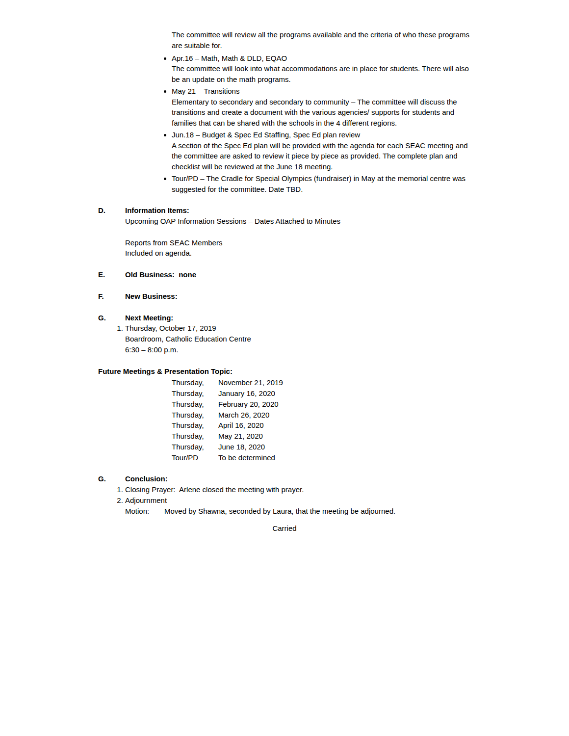The committee will review all the programs available and the criteria of who these programs are suitable for.
Apr.16 – Math, Math & DLD, EQAO The committee will look into what accommodations are in place for students. There will also be an update on the math programs.
May 21 – Transitions Elementary to secondary and secondary to community – The committee will discuss the transitions and create a document with the various agencies/ supports for students and families that can be shared with the schools in the 4 different regions.
Jun.18 – Budget & Spec Ed Staffing, Spec Ed plan review A section of the Spec Ed plan will be provided with the agenda for each SEAC meeting and the committee are asked to review it piece by piece as provided. The complete plan and checklist will be reviewed at the June 18 meeting.
Tour/PD – The Cradle for Special Olympics (fundraiser) in May at the memorial centre was suggested for the committee. Date TBD.
D. Information Items:
Upcoming OAP Information Sessions – Dates Attached to Minutes
Reports from SEAC Members
Included on agenda.
E. Old Business: none
F. New Business:
G. Next Meeting:
Thursday, October 17, 2019 Boardroom, Catholic Education Centre 6:30 – 8:00 p.m.
Future Meetings & Presentation Topic:
Thursday, November 21, 2019
Thursday, January 16, 2020
Thursday, February 20, 2020
Thursday, March 26, 2020
Thursday, April 16, 2020
Thursday, May 21, 2020
Thursday, June 18, 2020
Tour/PD To be determined
G. Conclusion:
Closing Prayer: Arlene closed the meeting with prayer.
Adjournment Motion: Moved by Shawna, seconded by Laura, that the meeting be adjourned.
Carried